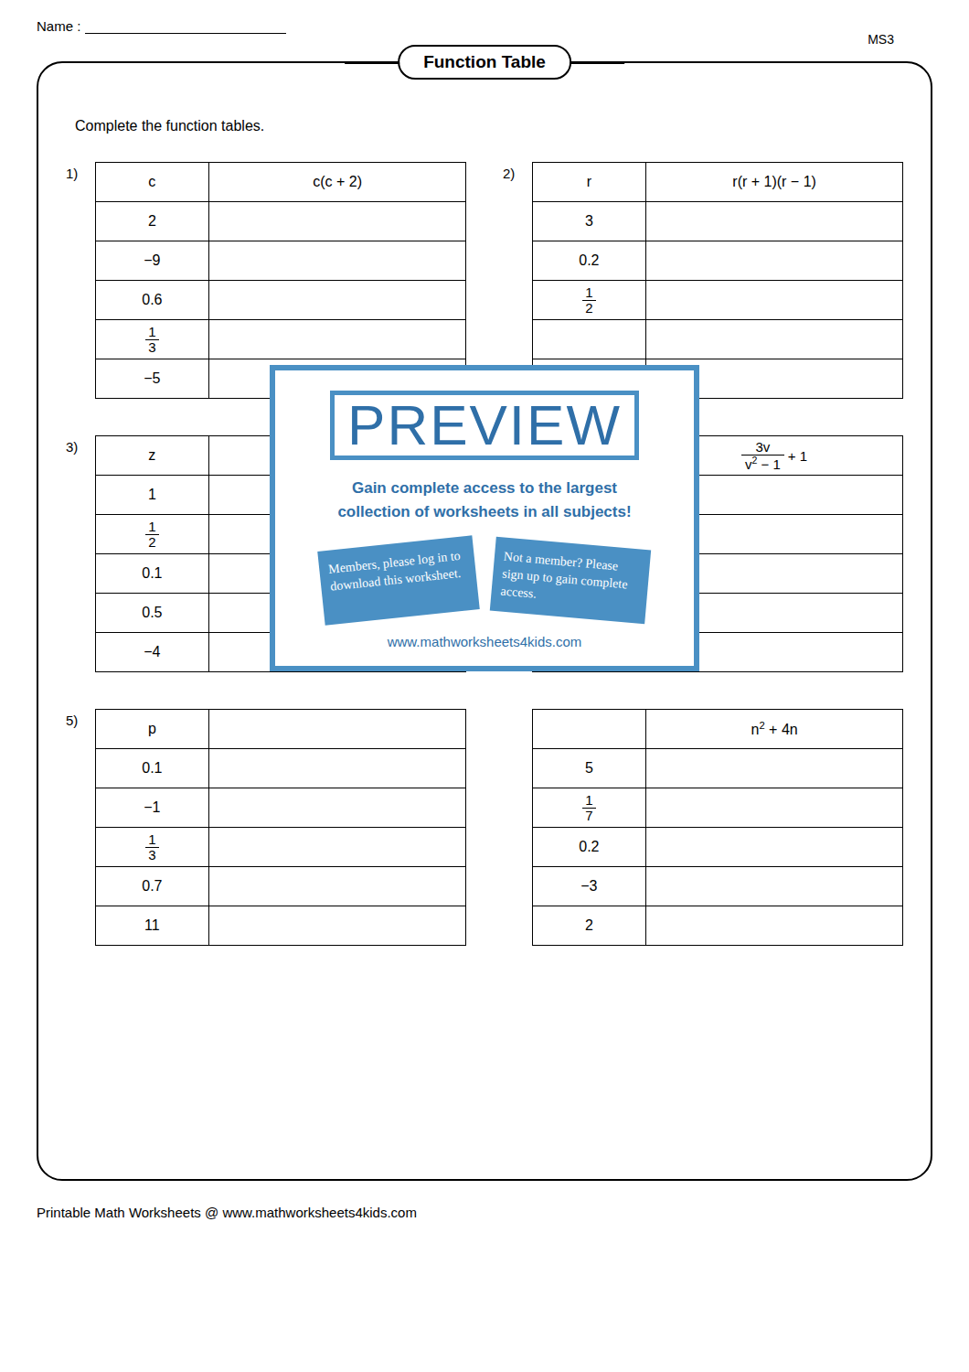Name :
MS3
Function Table
Complete the function tables.
1)
| c | c(c + 2) |
| 2 | |
| −9 | |
| 0.6 | |
| 1 3 | |
| −5 | |
2)
| r | r(r + 1)(r − 1) |
| 3 | |
| 0.2 | |
| 1 2 | |
3)
| z | |
| 1 | |
| 1 2 | |
| 0.1 | |
| 0.5 | |
| −4 | |
| | 3v v 2 − 1 + 1 |
5)
| p | |
| 0.1 | |
| −1 | |
| 1 3 | |
| 0.7 | |
| 11 | |
| | n 2 + 4n |
| 5 | |
| 1 7 | |
| 0.2 | |
| −3 | |
| 2 | |
PREVIEW
Gain complete access to the largest
collection of worksheets in all subjects!
Members, please log in to download this worksheet.
Not a member? Please sign up to gain complete access.
www.mathworksheets4kids.com
Printable Math Worksheets @ www.mathworksheets4kids.com